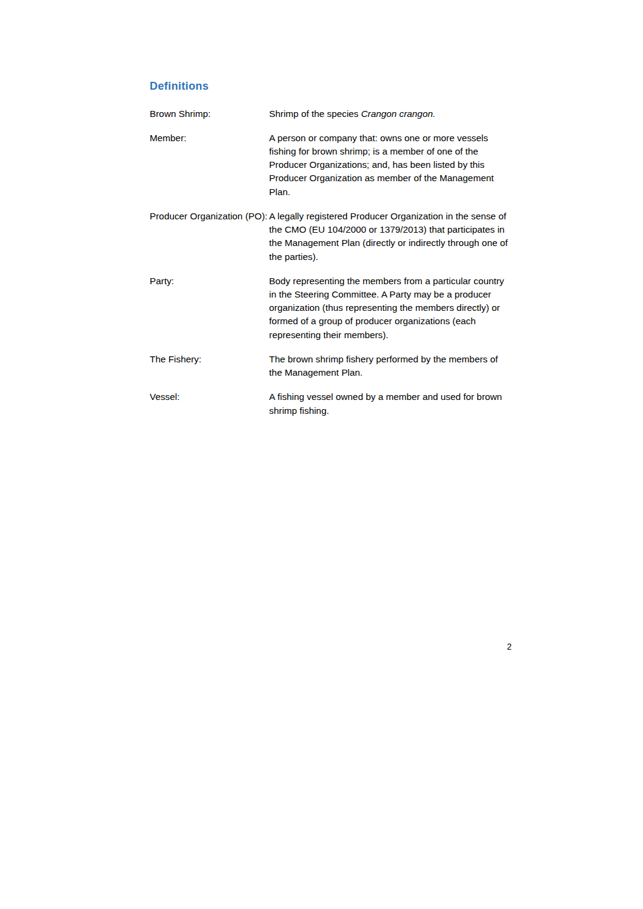Definitions
| Brown Shrimp: | Shrimp of the species Crangon crangon. |
| Member: | A person or company that: owns one or more vessels fishing for brown shrimp; is a member of one of the Producer Organizations; and, has been listed by this Producer Organization as member of the Management Plan. |
| Producer Organization (PO): | A legally registered Producer Organization in the sense of the CMO (EU 104/2000 or 1379/2013) that participates in the Management Plan (directly or indirectly through one of the parties). |
| Party: | Body representing the members from a particular country in the Steering Committee. A Party may be a producer organization (thus representing the members directly) or formed of a group of producer organizations (each representing their members). |
| The Fishery: | The brown shrimp fishery performed by the members of the Management Plan. |
| Vessel: | A fishing vessel owned by a member and used for brown shrimp fishing. |
2